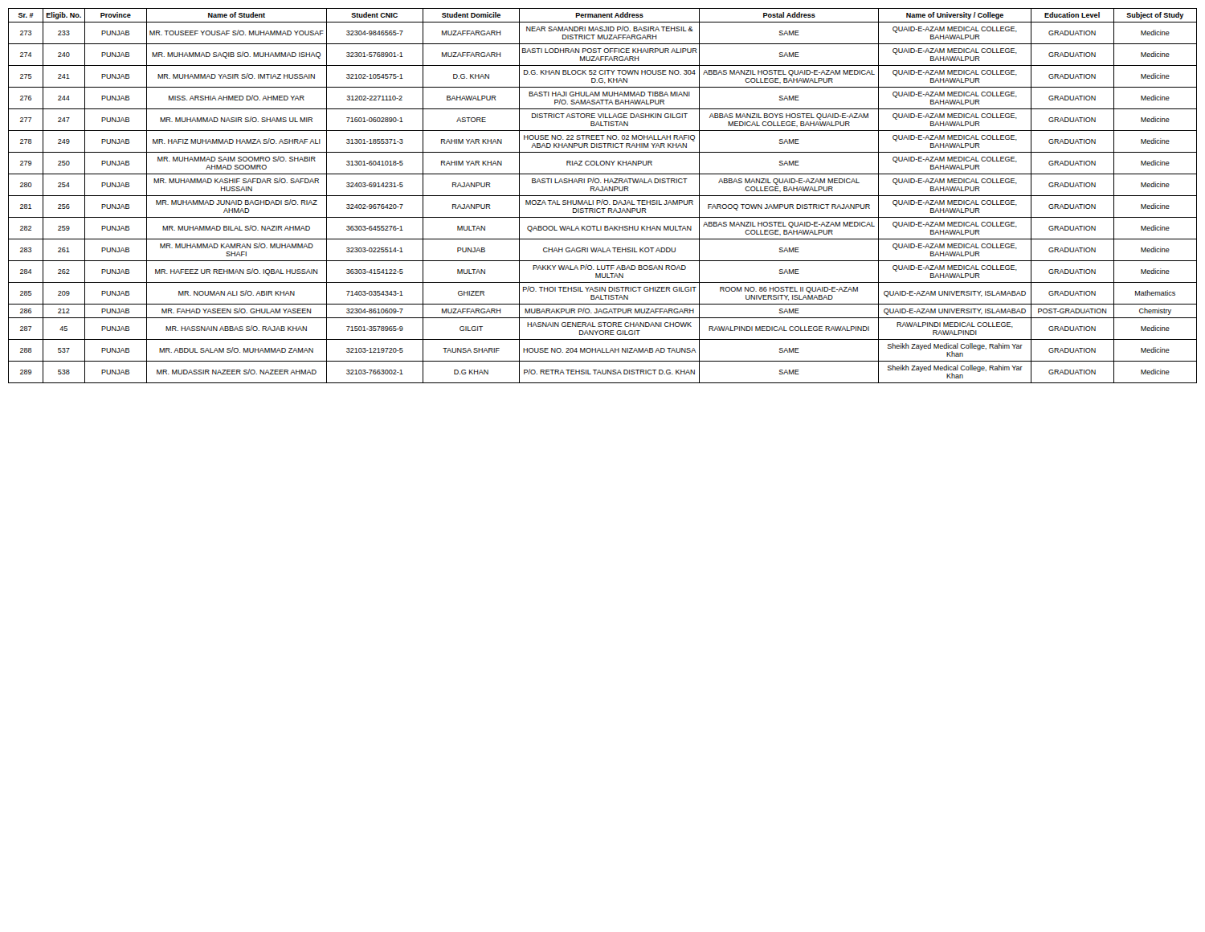| Sr. # | Eligib. No. | Province | Name of Student | Student CNIC | Student Domicile | Permanent Address | Postal Address | Name of University / College | Education Level | Subject of Study |
| --- | --- | --- | --- | --- | --- | --- | --- | --- | --- | --- |
| 273 | 233 | PUNJAB | MR. TOUSEEF YOUSAF S/O. MUHAMMAD YOUSAF | 32304-9846565-7 | MUZAFFARGARH | NEAR SAMANDRI MASJID P/O. BASIRA TEHSIL & DISTRICT MUZAFFARGARH | SAME | QUAID-E-AZAM MEDICAL COLLEGE, BAHAWALPUR | GRADUATION | Medicine |
| 274 | 240 | PUNJAB | MR. MUHAMMAD SAQIB S/O. MUHAMMAD ISHAQ | 32301-5768901-1 | MUZAFFARGARH | BASTI LODHRAN POST OFFICE KHAIRPUR ALIPUR MUZAFFARGARH | SAME | QUAID-E-AZAM MEDICAL COLLEGE, BAHAWALPUR | GRADUATION | Medicine |
| 275 | 241 | PUNJAB | MR. MUHAMMAD YASIR S/O. IMTIAZ HUSSAIN | 32102-1054575-1 | D.G. KHAN | D.G. KHAN BLOCK 52 CITY TOWN HOUSE NO. 304 D.G, KHAN | ABBAS MANZIL HOSTEL QUAID-E-AZAM MEDICAL COLLEGE, BAHAWALPUR | QUAID-E-AZAM MEDICAL COLLEGE, BAHAWALPUR | GRADUATION | Medicine |
| 276 | 244 | PUNJAB | MISS. ARSHIA AHMED D/O. AHMED YAR | 31202-2271110-2 | BAHAWALPUR | BASTI HAJI GHULAM MUHAMMAD TIBBA MIANI P/O. SAMASATTA BAHAWALPUR | SAME | QUAID-E-AZAM MEDICAL COLLEGE, BAHAWALPUR | GRADUATION | Medicine |
| 277 | 247 | PUNJAB | MR. MUHAMMAD NASIR S/O. SHAMS UL MIR | 71601-0602890-1 | ASTORE | DISTRICT ASTORE VILLAGE DASHKIN GILGIT BALTISTAN | ABBAS MANZIL BOYS HOSTEL QUAID-E-AZAM MEDICAL COLLEGE, BAHAWALPUR | QUAID-E-AZAM MEDICAL COLLEGE, BAHAWALPUR | GRADUATION | Medicine |
| 278 | 249 | PUNJAB | MR. HAFIZ MUHAMMAD HAMZA S/O. ASHRAF ALI | 31301-1855371-3 | RAHIM YAR KHAN | HOUSE NO. 22 STREET NO. 02 MOHALLAH RAFIQ ABAD KHANPUR DISTRICT RAHIM YAR KHAN | SAME | QUAID-E-AZAM MEDICAL COLLEGE, BAHAWALPUR | GRADUATION | Medicine |
| 279 | 250 | PUNJAB | MR. MUHAMMAD SAIM SOOMRO S/O. SHABIR AHMAD SOOMRO | 31301-6041018-5 | RAHIM YAR KHAN | RIAZ COLONY KHANPUR | SAME | QUAID-E-AZAM MEDICAL COLLEGE, BAHAWALPUR | GRADUATION | Medicine |
| 280 | 254 | PUNJAB | MR. MUHAMMAD KASHIF SAFDAR S/O. SAFDAR HUSSAIN | 32403-6914231-5 | RAJANPUR | BASTI LASHARI P/O. HAZRATWALA DISTRICT RAJANPUR | ABBAS MANZIL QUAID-E-AZAM MEDICAL COLLEGE, BAHAWALPUR | QUAID-E-AZAM MEDICAL COLLEGE, BAHAWALPUR | GRADUATION | Medicine |
| 281 | 256 | PUNJAB | MR. MUHAMMAD JUNAID BAGHDADI S/O. RIAZ AHMAD | 32402-9676420-7 | RAJANPUR | MOZA TAL SHUMALI P/O. DAJAL TEHSIL JAMPUR DISTRICT RAJANPUR | FAROOQ TOWN JAMPUR DISTRICT RAJANPUR | QUAID-E-AZAM MEDICAL COLLEGE, BAHAWALPUR | GRADUATION | Medicine |
| 282 | 259 | PUNJAB | MR. MUHAMMAD BILAL S/O. NAZIR AHMAD | 36303-6455276-1 | MULTAN | QABOOL WALA KOTLI BAKHSHU KHAN MULTAN | ABBAS MANZIL HOSTEL QUAID-E-AZAM MEDICAL COLLEGE, BAHAWALPUR | QUAID-E-AZAM MEDICAL COLLEGE, BAHAWALPUR | GRADUATION | Medicine |
| 283 | 261 | PUNJAB | MR. MUHAMMAD KAMRAN S/O. MUHAMMAD SHAFI | 32303-0225514-1 | PUNJAB | CHAH GAGRI WALA TEHSIL KOT ADDU | SAME | QUAID-E-AZAM MEDICAL COLLEGE, BAHAWALPUR | GRADUATION | Medicine |
| 284 | 262 | PUNJAB | MR. HAFEEZ UR REHMAN S/O. IQBAL HUSSAIN | 36303-4154122-5 | MULTAN | PAKKY WALA P/O. LUTF ABAD BOSAN ROAD MULTAN | SAME | QUAID-E-AZAM MEDICAL COLLEGE, BAHAWALPUR | GRADUATION | Medicine |
| 285 | 209 | PUNJAB | MR. NOUMAN ALI S/O. ABIR KHAN | 71403-0354343-1 | GHIZER | P/O. THOI TEHSIL YASIN DISTRICT GHIZER GILGIT BALTISTAN | ROOM NO. 86 HOSTEL II QUAID-E-AZAM UNIVERSITY, ISLAMABAD | QUAID-E-AZAM UNIVERSITY, ISLAMABAD | GRADUATION | Mathematics |
| 286 | 212 | PUNJAB | MR. FAHAD YASEEN S/O. GHULAM YASEEN | 32304-8610609-7 | MUZAFFARGARH | MUBARAKPUR P/O. JAGATPUR MUZAFFARGARH | SAME | QUAID-E-AZAM UNIVERSITY, ISLAMABAD | POST-GRADUATION | Chemistry |
| 287 | 45 | PUNJAB | MR. HASSNAIN ABBAS S/O. RAJAB KHAN | 71501-3578965-9 | GILGIT | HASNAIN GENERAL STORE CHANDANI CHOWK DANYORE GILGIT | RAWALPINDI MEDICAL COLLEGE RAWALPINDI | RAWALPINDI MEDICAL COLLEGE, RAWALPINDI | GRADUATION | Medicine |
| 288 | 537 | PUNJAB | MR. ABDUL SALAM S/O. MUHAMMAD ZAMAN | 32103-1219720-5 | TAUNSA SHARIF | HOUSE NO. 204 MOHALLAH NIZAMAB AD TAUNSA | SAME | Sheikh Zayed Medical College, Rahim Yar Khan | GRADUATION | Medicine |
| 289 | 538 | PUNJAB | MR. MUDASSIR NAZEER S/O. NAZEER AHMAD | 32103-7663002-1 | D.G KHAN | P/O. RETRA TEHSIL TAUNSA DISTRICT D.G. KHAN | SAME | Sheikh Zayed Medical College, Rahim Yar Khan | GRADUATION | Medicine |